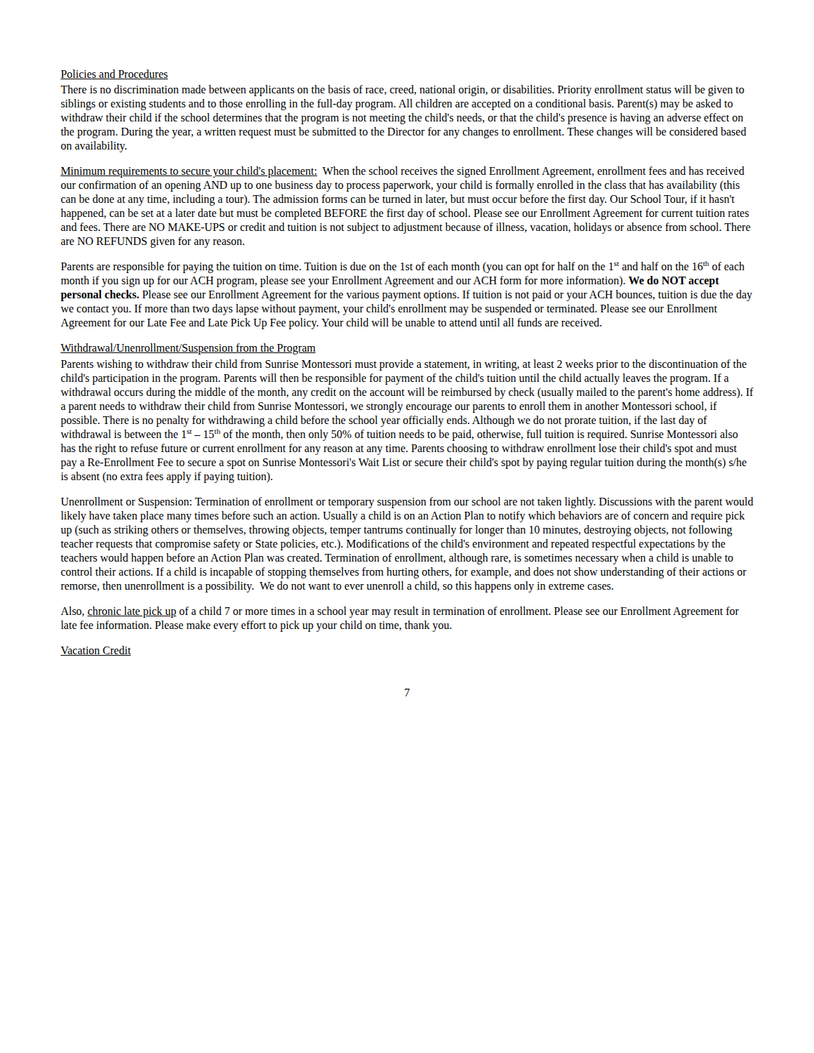Policies and Procedures
There is no discrimination made between applicants on the basis of race, creed, national origin, or disabilities. Priority enrollment status will be given to siblings or existing students and to those enrolling in the full-day program. All children are accepted on a conditional basis. Parent(s) may be asked to withdraw their child if the school determines that the program is not meeting the child's needs, or that the child's presence is having an adverse effect on the program. During the year, a written request must be submitted to the Director for any changes to enrollment. These changes will be considered based on availability.
Minimum requirements to secure your child's placement: When the school receives the signed Enrollment Agreement, enrollment fees and has received our confirmation of an opening AND up to one business day to process paperwork, your child is formally enrolled in the class that has availability (this can be done at any time, including a tour). The admission forms can be turned in later, but must occur before the first day. Our School Tour, if it hasn't happened, can be set at a later date but must be completed BEFORE the first day of school. Please see our Enrollment Agreement for current tuition rates and fees. There are NO MAKE-UPS or credit and tuition is not subject to adjustment because of illness, vacation, holidays or absence from school. There are NO REFUNDS given for any reason.
Parents are responsible for paying the tuition on time. Tuition is due on the 1st of each month (you can opt for half on the 1st and half on the 16th of each month if you sign up for our ACH program, please see your Enrollment Agreement and our ACH form for more information). We do NOT accept personal checks. Please see our Enrollment Agreement for the various payment options. If tuition is not paid or your ACH bounces, tuition is due the day we contact you. If more than two days lapse without payment, your child's enrollment may be suspended or terminated. Please see our Enrollment Agreement for our Late Fee and Late Pick Up Fee policy. Your child will be unable to attend until all funds are received.
Withdrawal/Unenrollment/Suspension from the Program
Parents wishing to withdraw their child from Sunrise Montessori must provide a statement, in writing, at least 2 weeks prior to the discontinuation of the child's participation in the program. Parents will then be responsible for payment of the child's tuition until the child actually leaves the program. If a withdrawal occurs during the middle of the month, any credit on the account will be reimbursed by check (usually mailed to the parent's home address). If a parent needs to withdraw their child from Sunrise Montessori, we strongly encourage our parents to enroll them in another Montessori school, if possible. There is no penalty for withdrawing a child before the school year officially ends. Although we do not prorate tuition, if the last day of withdrawal is between the 1st – 15th of the month, then only 50% of tuition needs to be paid, otherwise, full tuition is required. Sunrise Montessori also has the right to refuse future or current enrollment for any reason at any time. Parents choosing to withdraw enrollment lose their child's spot and must pay a Re-Enrollment Fee to secure a spot on Sunrise Montessori's Wait List or secure their child's spot by paying regular tuition during the month(s) s/he is absent (no extra fees apply if paying tuition).
Unenrollment or Suspension: Termination of enrollment or temporary suspension from our school are not taken lightly. Discussions with the parent would likely have taken place many times before such an action. Usually a child is on an Action Plan to notify which behaviors are of concern and require pick up (such as striking others or themselves, throwing objects, temper tantrums continually for longer than 10 minutes, destroying objects, not following teacher requests that compromise safety or State policies, etc.). Modifications of the child's environment and repeated respectful expectations by the teachers would happen before an Action Plan was created. Termination of enrollment, although rare, is sometimes necessary when a child is unable to control their actions. If a child is incapable of stopping themselves from hurting others, for example, and does not show understanding of their actions or remorse, then unenrollment is a possibility. We do not want to ever unenroll a child, so this happens only in extreme cases.
Also, chronic late pick up of a child 7 or more times in a school year may result in termination of enrollment. Please see our Enrollment Agreement for late fee information. Please make every effort to pick up your child on time, thank you.
Vacation Credit
7